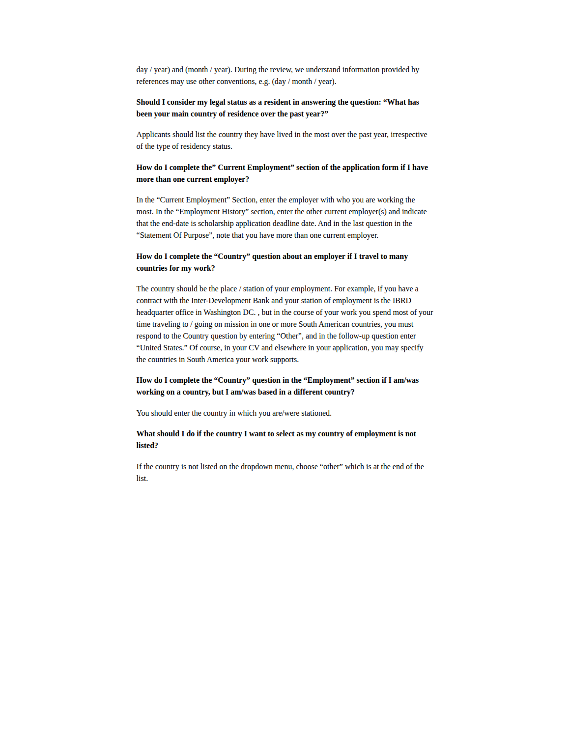day / year) and (month / year). During the review, we understand information provided by references may use other conventions, e.g. (day / month / year).
Should I consider my legal status as a resident in answering the question: “What has been your main country of residence over the past year?”
Applicants should list the country they have lived in the most over the past year, irrespective of the type of residency status.
How do I complete the” Current Employment” section of the application form if I have more than one current employer?
In the “Current Employment” Section, enter the employer with who you are working the most. In the “Employment History” section, enter the other current employer(s) and indicate that the end-date is scholarship application deadline date. And in the last question in the “Statement Of Purpose”, note that you have more than one current employer.
How do I complete the “Country” question about an employer if I travel to many countries for my work?
The country should be the place / station of your employment. For example, if you have a contract with the Inter-Development Bank and your station of employment is the IBRD headquarter office in Washington DC. , but in the course of your work you spend most of your time traveling to / going on mission in one or more South American countries, you must respond to the Country question by entering “Other”, and in the follow-up question enter “United States.” Of course, in your CV and elsewhere in your application, you may specify the countries in South America your work supports.
How do I complete the “Country” question in the “Employment” section if I am/was working on a country, but I am/was based in a different country?
You should enter the country in which you are/were stationed.
What should I do if the country I want to select as my country of employment is not listed?
If the country is not listed on the dropdown menu, choose “other” which is at the end of the list.